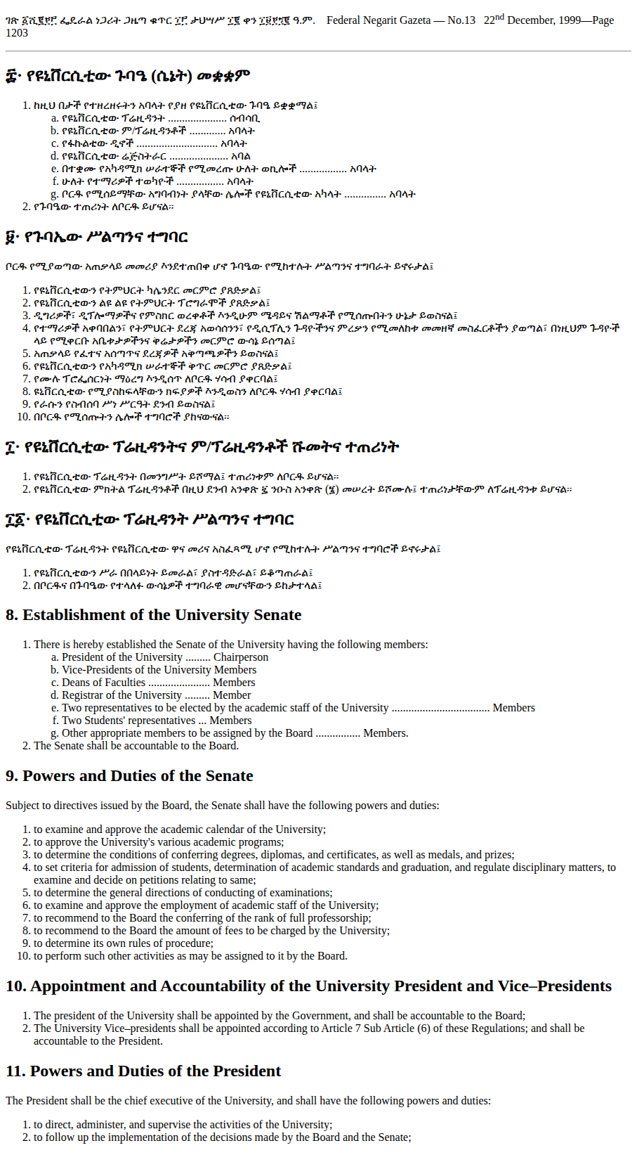ገጽ ፩ሺ፪፻፫ ፌዴራል ነጋሪት ጋዜጣ ቁጥር ፲፫ ታህሣሥ ፲፪ ቀን ፲፱፻፺፪ ዓ.ም. Federal Negarit Gazeta — No.13 22nd December, 1999—Page 1203
፰· የዩኒቨርሲቲው ጉባዔ (ሴኔት) መቋቋም
ከዚህ በታች የተዘረዘሩትን አባላት የያዘ የዩኒቨርሲቲው ጉባዔ ይቋቋማል፤
የዩኒቨርሲቲው ፕሬዚዳንት ..................... ሰብሳቢ
የዩኒቨርሲቲው ም/ፕሬዚዳንቶች ............. አባላት
የፋኩልቲው ዲኖች ............................. አባላት
የዩኒቨርሲቲው ሬጅስትራር ..................... አባል
በተቋሙ የአካዳሚክ ሠራተኞች የሚመረጡ ሁለት ወኪሎች ................. አባላት
ሁለት የተማሪዎች ተወካዮች ................. አባላት
ቦርዱ የሚሰይማቸው አግባብነት ያላቸው ሌሎች የዩኒቨርሲቲው አካላት ............... አባላት
የጉባዔው ተጠሪነት ለቦርዱ ይሆናል።
፱· የጉባኤው ሥልጣንና ተግባር
ቦርዱ የሚያወጣው አጠቃላይ መመሪያ እንደተጠበቀ ሆኖ ጉባዔው የሚከተሉት ሥልጣንና ተግባራት ይኖሩታል፤
የዩኒቨርሲቲውን የትምህርት ካሌንደር መርምሮ ያጸድቃል፤
የዩኒቨርሲቲውን ልዩ ልዩ የትምህርት ፕሮግራሞች ያጸድቃል፤
ዲግሪዎች፣ ዲፕሎማዎችና የምስክር ወረቀቶች እንዲሁም ሜዳይና ሽልማቶች የሚሰጡበትን ሁኔታ ይወስናል፤
የተማሪዎች አቀባበልን፣ የትምህርት ደረጃ አወሳሰንን፣ የዲሲፕሊን ጉዳዮችንና ምረቃን የሚመለከቱ መመዘኛ መስፈርቶችን ያወጣል፣ በነዚህም ጉዳዮች ላይ የሚቀርቡ አቤቱታዎችንና ቅሬታዎችን መርምሮ ውሳኔ ይሰጣል፤
አጠቃላይ የፈተና አሰጣጥና ደረጃዎች አቅጣጫዎችን ይወስናል፤
የዩኒቨርሲቲውን የአካዳሚክ ሠራተኞች ቅጥር መርምሮ ያጸድቃል፤
የሙሉ ፕሮፌሰርነት ማዕረግ እንዲሰጥ ለቦርዱ ሃሳብ ያቀርባል፤
ዩኒቨርሲቲው የሚያስከፍላቸውን ክፍያዎች እንዲወስን ለቦርዱ ሃሳብ ያቀርባል፤
የራሱን የስብሰባ ሥነ ሥርዓት ደንብ ይወስናል፤
በቦርዱ የሚሰጡትን ሌሎች ተግባሮች ያከናውናል።
፲· የዩኒቨርሲቲው ፕሬዚዳንትና ም/ፕሬዚዳንቶች ሹመትና ተጠሪነት
የዩኒቨርሲቲው ፕሬዚዳንት በመንግሥት ይሾማል፤ ተጠሪነቱም ለቦርዱ ይሆናል።
የዩኒቨርሲቲው ምክትል ፕሬዚዳንቶች በዚህ ደንብ አንቀጽ ፯ ንዑስ አንቀጽ (፮) መሠረት ይሾሙሉ፤ ተጠሪነታቸውም ለፕሬዚዳንቱ ይሆናል።
፲፩· የዩኒቨርሲቲው ፕሬዚዳንት ሥልጣንና ተግባር
የዩኒቨርሲቲው ፕሬዚዳንት የዩኒቨርሲቲው ዋና መሪና አስፈጻሚ ሆኖ የሚከተሉት ሥልጣንና ተግባሮች ይኖሩታል፤
የዩኒቨርሲቲውን ሥራ በበላይነት ይመራል፣ ያስተዳድራል፣ ይቆጣጠራል፤
በቦርዱና በጉባዔው የተላለፉ ውሳኔዎች ተግባራዊ መሆናቸውን ይከታተላል፤
8. Establishment of the University Senate
There is hereby established the Senate of the University having the following members:
President of the University ......... Chairperson
Vice-Presidents of the University Members
Deans of Faculties ...................... Members
Registrar of the University ......... Member
Two representatives to be elected by the academic staff of the University ................................... Members
Two Students' representatives ... Members
Other appropriate members to be assigned by the Board ................ Members.
The Senate shall be accountable to the Board.
9. Powers and Duties of the Senate
Subject to directives issued by the Board, the Senate shall have the following powers and duties:
to examine and approve the academic calendar of the University;
to approve the University's various academic programs;
to determine the conditions of conferring degrees, diplomas, and certificates, as well as medals, and prizes;
to set criteria for admission of students, determination of academic standards and graduation, and regulate disciplinary matters, to examine and decide on petitions relating to same;
to determine the general directions of conducting of examinations;
to examine and approve the employment of academic staff of the University;
to recommend to the Board the conferring of the rank of full professorship;
to recommend to the Board the amount of fees to be charged by the University;
to determine its own rules of procedure;
to perform such other activities as may be assigned to it by the Board.
10. Appointment and Accountability of the University President and Vice–Presidents
The president of the University shall be appointed by the Government, and shall be accountable to the Board;
The University Vice–presidents shall be appointed according to Article 7 Sub Article (6) of these Regulations; and shall be accountable to the President.
11. Powers and Duties of the President
The President shall be the chief executive of the University, and shall have the following powers and duties:
to direct, administer, and supervise the activities of the University;
to follow up the implementation of the decisions made by the Board and the Senate;